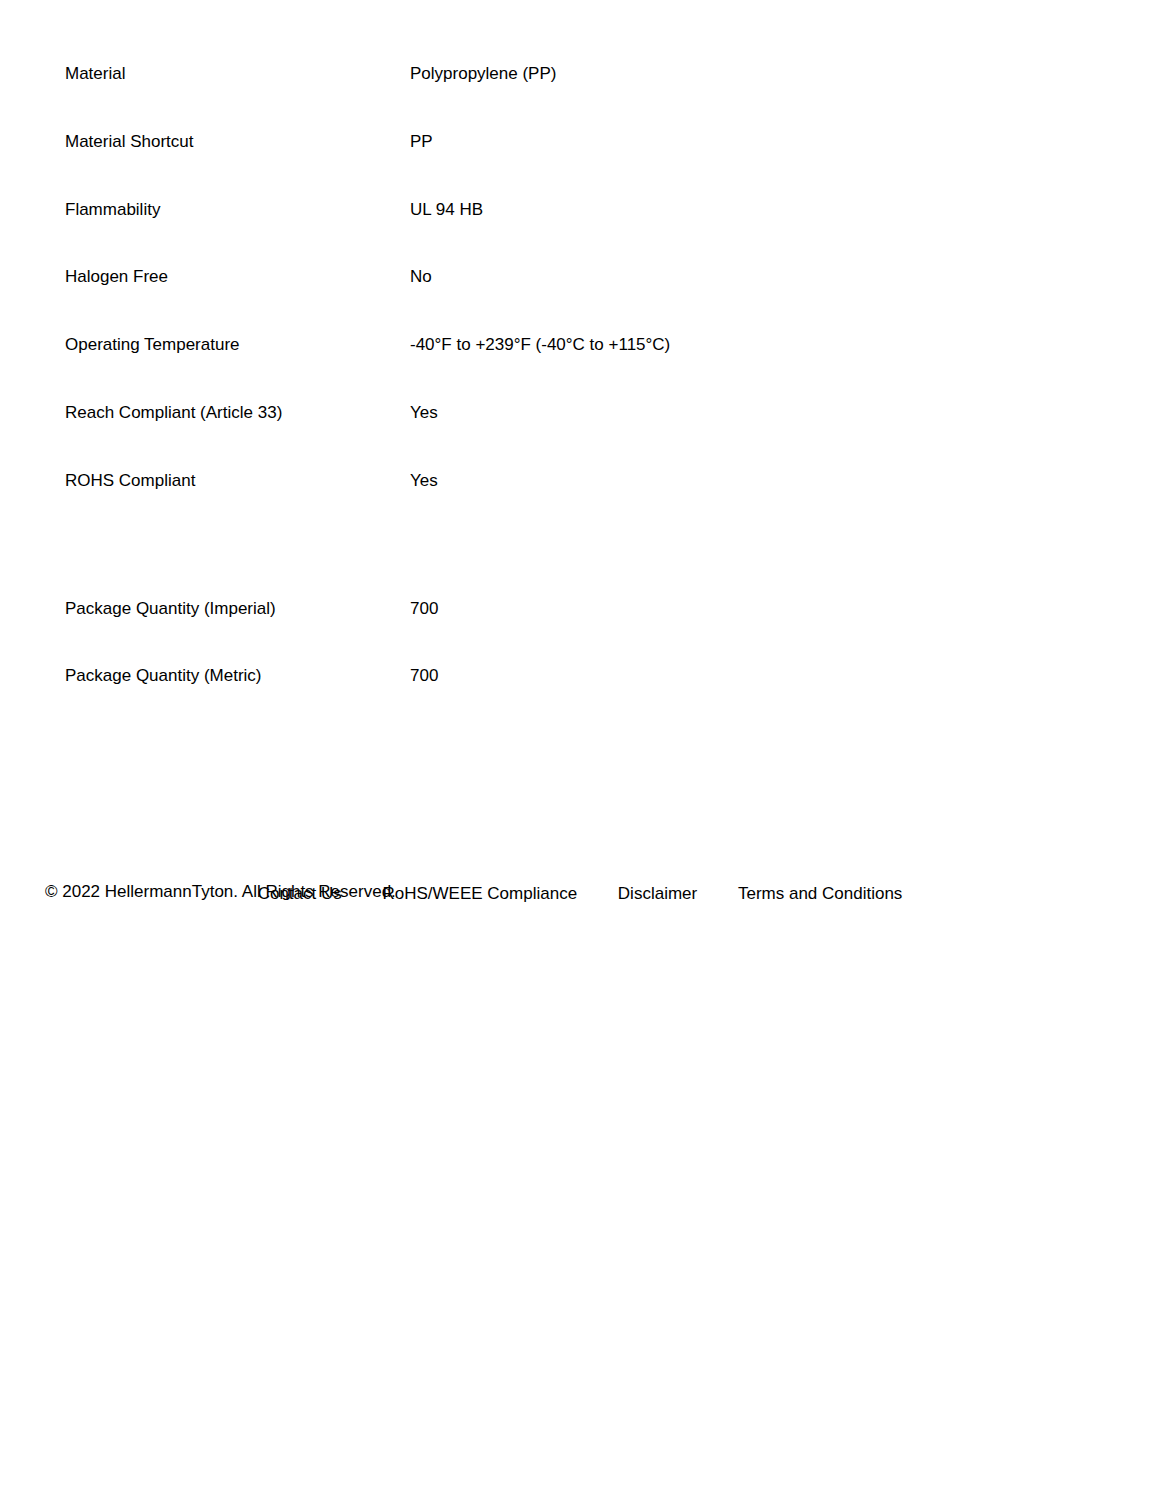| Material | Polypropylene (PP) |
| Material Shortcut | PP |
| Flammability | UL 94 HB |
| Halogen Free | No |
| Operating Temperature | -40°F to +239°F (-40°C to +115°C) |
| Reach Compliant (Article 33) | Yes |
| ROHS Compliant | Yes |
| Package Quantity (Imperial) | 700 |
| Package Quantity (Metric) | 700 |
© 2022 HellermannTyton. All Rights Reserved.
Contact Us RoHS/WEEE Compliance Disclaimer Terms and Conditions